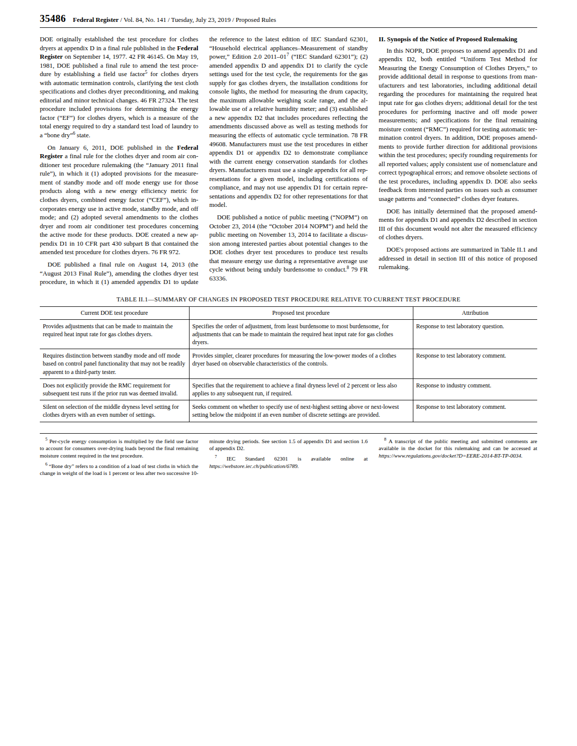35486
Federal Register / Vol. 84, No. 141 / Tuesday, July 23, 2019 / Proposed Rules
DOE originally established the test procedure for clothes dryers at appendix D in a final rule published in the Federal Register on September 14, 1977. 42 FR 46145. On May 19, 1981, DOE published a final rule to amend the test procedure by establishing a field use factor5 for clothes dryers with automatic termination controls, clarifying the test cloth specifications and clothes dryer preconditioning, and making editorial and minor technical changes. 46 FR 27324. The test procedure included provisions for determining the energy factor (“EF”) for clothes dryers, which is a measure of the total energy required to dry a standard test load of laundry to a “bone dry”6 state.
On January 6, 2011, DOE published in the Federal Register a final rule for the clothes dryer and room air conditioner test procedure rulemaking (the “January 2011 final rule”), in which it (1) adopted provisions for the measurement of standby mode and off mode energy use for those products along with a new energy efficiency metric for clothes dryers, combined energy factor (“CEF”), which incorporates energy use in active mode, standby mode, and off mode; and (2) adopted several amendments to the clothes dryer and room air conditioner test procedures concerning the active mode for these products. DOE created a new appendix D1 in 10 CFR part 430 subpart B that contained the amended test procedure for clothes dryers. 76 FR 972.
DOE published a final rule on August 14, 2013 (the “August 2013 Final Rule”), amending the clothes dryer test procedure, in which it (1) amended appendix D1 to update the reference to the latest edition of IEC Standard 62301, “Household electrical appliances–Measurement of standby power,” Edition 2.0 2011–017 (“IEC Standard 62301”); (2) amended appendix D and appendix D1 to clarify the cycle settings used for the test cycle, the requirements for the gas supply for gas clothes dryers, the installation conditions for console lights, the method for measuring the drum capacity, the maximum allowable weighing scale range, and the allowable use of a relative humidity meter; and (3) established a new appendix D2 that includes procedures reflecting the amendments discussed above as well as testing methods for measuring the effects of automatic cycle termination. 78 FR 49608. Manufacturers must use the test procedures in either appendix D1 or appendix D2 to demonstrate compliance with the current energy conservation standards for clothes dryers. Manufacturers must use a single appendix for all representations for a given model, including certifications of compliance, and may not use appendix D1 for certain representations and appendix D2 for other representations for that model.
DOE published a notice of public meeting (“NOPM”) on October 23, 2014 (the “October 2014 NOPM”) and held the public meeting on November 13, 2014 to facilitate a discussion among interested parties about potential changes to the DOE clothes dryer test procedures to produce test results that measure energy use during a representative average use cycle without being unduly burdensome to conduct.8 79 FR 63336.
II. Synopsis of the Notice of Proposed Rulemaking
In this NOPR, DOE proposes to amend appendix D1 and appendix D2, both entitled “Uniform Test Method for Measuring the Energy Consumption of Clothes Dryers,” to provide additional detail in response to questions from manufacturers and test laboratories, including additional detail regarding the procedures for maintaining the required heat input rate for gas clothes dryers; additional detail for the test procedures for performing inactive and off mode power measurements; and specifications for the final remaining moisture content (“RMC”) required for testing automatic termination control dryers. In addition, DOE proposes amendments to provide further direction for additional provisions within the test procedures; specify rounding requirements for all reported values; apply consistent use of nomenclature and correct typographical errors; and remove obsolete sections of the test procedures, including appendix D. DOE also seeks feedback from interested parties on issues such as consumer usage patterns and “connected” clothes dryer features.
DOE has initially determined that the proposed amendments for appendix D1 and appendix D2 described in section III of this document would not alter the measured efficiency of clothes dryers.
DOE's proposed actions are summarized in Table II.1 and addressed in detail in section III of this notice of proposed rulemaking.
TABLE II.1—SUMMARY OF CHANGES IN PROPOSED TEST PROCEDURE RELATIVE TO CURRENT TEST PROCEDURE
| Current DOE test procedure | Proposed test procedure | Attribution |
| --- | --- | --- |
| Provides adjustments that can be made to maintain the required heat input rate for gas clothes dryers. | Specifies the order of adjustment, from least burdensome to most burdensome, for adjustments that can be made to maintain the required heat input rate for gas clothes dryers. | Response to test laboratory question. |
| Requires distinction between standby mode and off mode based on control panel functionality that may not be readily apparent to a third-party tester. | Provides simpler, clearer procedures for measuring the low-power modes of a clothes dryer based on observable characteristics of the controls. | Response to test laboratory comment. |
| Does not explicitly provide the RMC requirement for subsequent test runs if the prior run was deemed invalid. | Specifies that the requirement to achieve a final dryness level of 2 percent or less also applies to any subsequent run, if required. | Response to industry comment. |
| Silent on selection of the middle dryness level setting for clothes dryers with an even number of settings. | Seeks comment on whether to specify use of next-highest setting above or next-lowest setting below the midpoint if an even number of discrete settings are provided. | Response to test laboratory comment. |
5 Per-cycle energy consumption is multiplied by the field use factor to account for consumers over-drying loads beyond the final remaining moisture content required in the test procedure.
6 “Bone dry” refers to a condition of a load of test cloths in which the change in weight of the load is 1 percent or less after two successive 10-minute drying periods. See section 1.5 of appendix D1 and section 1.6 of appendix D2.
7 IEC Standard 62301 is available online at https://webstore.iec.ch/publication/6789.
8 A transcript of the public meeting and submitted comments are available in the docket for this rulemaking and can be accessed at https://www.regulations.gov/docket?D=EERE-2014-BT-TP-0034.